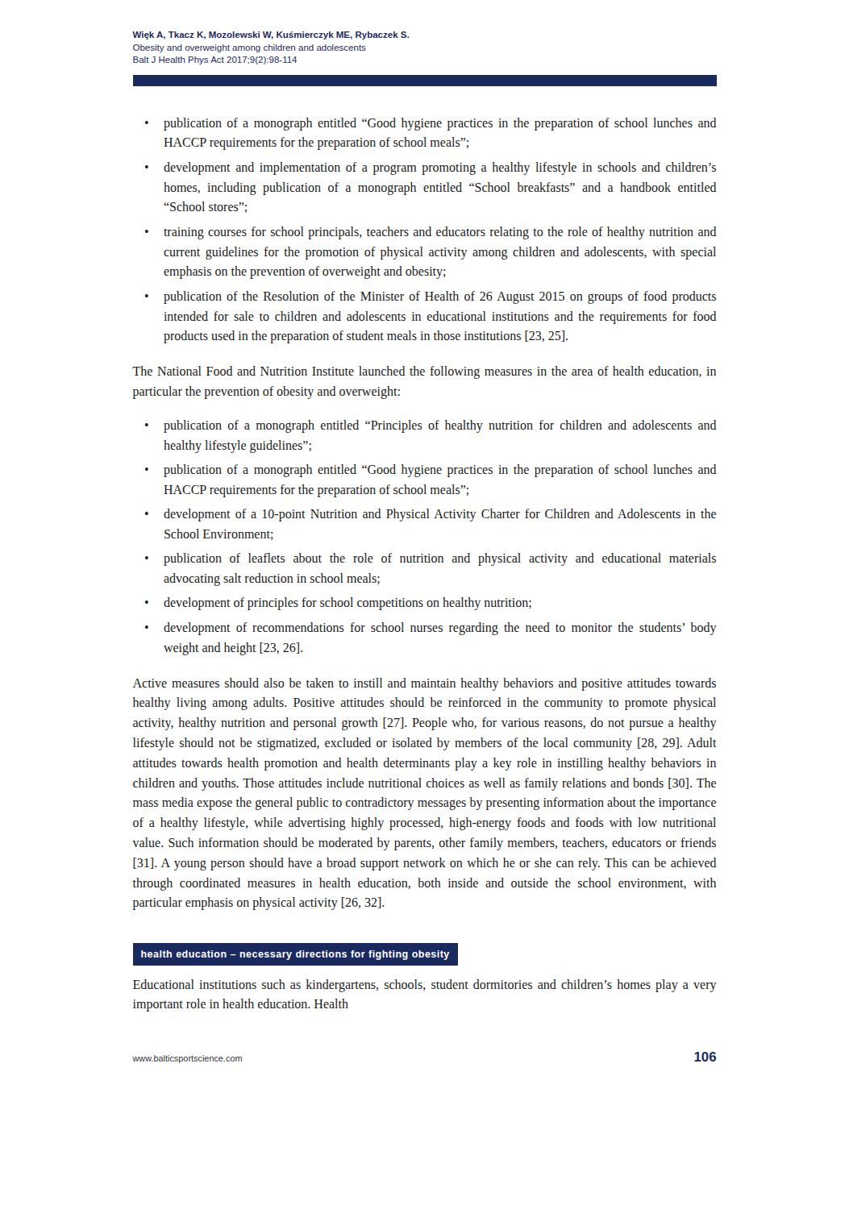Więk A, Tkacz K, Mozolewski W, Kuśmierczyk ME, Rybaczek S.
Obesity and overweight among children and adolescents
Balt J Health Phys Act 2017;9(2):98-114
publication of a monograph entitled “Good hygiene practices in the preparation of school lunches and HACCP requirements for the preparation of school meals”;
development and implementation of a program promoting a healthy lifestyle in schools and children’s homes, including publication of a monograph entitled “School breakfasts” and a handbook entitled “School stores”;
training courses for school principals, teachers and educators relating to the role of healthy nutrition and current guidelines for the promotion of physical activity among children and adolescents, with special emphasis on the prevention of overweight and obesity;
publication of the Resolution of the Minister of Health of 26 August 2015 on groups of food products intended for sale to children and adolescents in educational institutions and the requirements for food products used in the preparation of student meals in those institutions [23, 25].
The National Food and Nutrition Institute launched the following measures in the area of health education, in particular the prevention of obesity and overweight:
publication of a monograph entitled “Principles of healthy nutrition for children and adolescents and healthy lifestyle guidelines”;
publication of a monograph entitled “Good hygiene practices in the preparation of school lunches and HACCP requirements for the preparation of school meals”;
development of a 10-point Nutrition and Physical Activity Charter for Children and Adolescents in the School Environment;
publication of leaflets about the role of nutrition and physical activity and educational materials advocating salt reduction in school meals;
development of principles for school competitions on healthy nutrition;
development of recommendations for school nurses regarding the need to monitor the students’ body weight and height [23, 26].
Active measures should also be taken to instill and maintain healthy behaviors and positive attitudes towards healthy living among adults. Positive attitudes should be reinforced in the community to promote physical activity, healthy nutrition and personal growth [27]. People who, for various reasons, do not pursue a healthy lifestyle should not be stigmatized, excluded or isolated by members of the local community [28, 29]. Adult attitudes towards health promotion and health determinants play a key role in instilling healthy behaviors in children and youths. Those attitudes include nutritional choices as well as family relations and bonds [30]. The mass media expose the general public to contradictory messages by presenting information about the importance of a healthy lifestyle, while advertising highly processed, high-energy foods and foods with low nutritional value. Such information should be moderated by parents, other family members, teachers, educators or friends [31]. A young person should have a broad support network on which he or she can rely. This can be achieved through coordinated measures in health education, both inside and outside the school environment, with particular emphasis on physical activity [26, 32].
health education – necessary directions for fighting obesity
Educational institutions such as kindergartens, schools, student dormitories and children’s homes play a very important role in health education. Health
www.balticsportscience.com 106